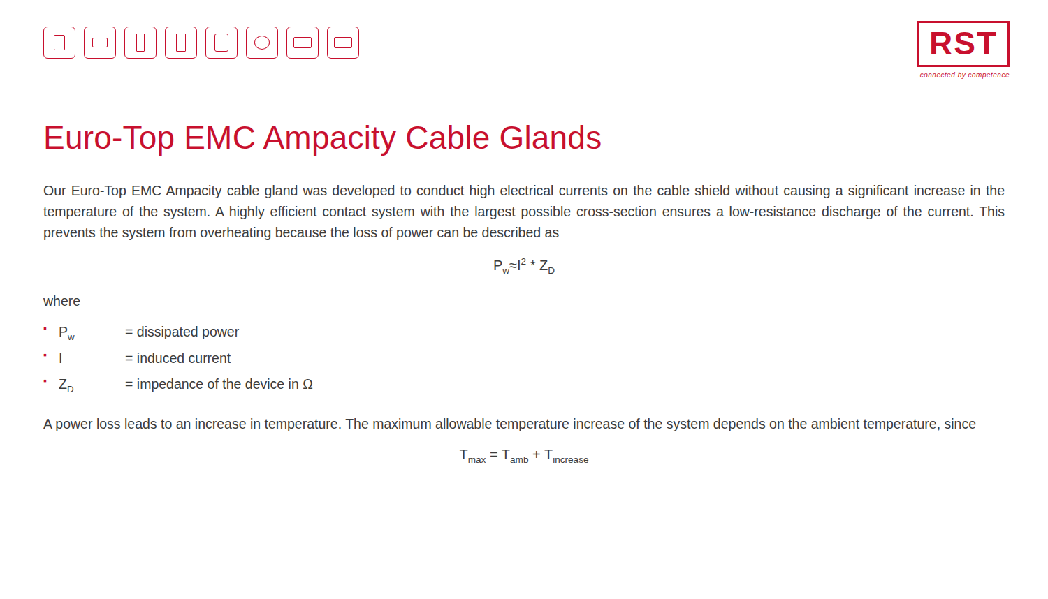RST
connected by competence
Euro-Top EMC Ampacity Cable Glands
Our Euro-Top EMC Ampacity cable gland was developed to conduct high electrical currents on the cable shield without causing a significant increase in the temperature of the system. A highly efficient contact system with the largest possible cross-section ensures a low-resistance discharge of the current. This prevents the system from overheating because the loss of power can be described as
Pw≈I2 * ZD
where
Pw= dissipated power
I= induced current
ZD= impedance of the device in Ω
A power loss leads to an increase in temperature. The maximum allowable temperature increase of the system depends on the ambient temperature, since
Tmax = Tamb + Tincrease